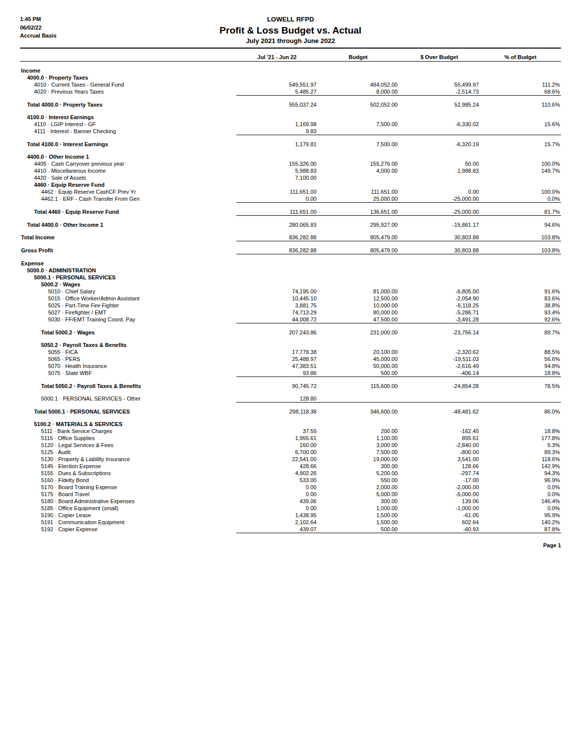1:45 PM
06/02/22
Accrual Basis
LOWELL RFPD
Profit & Loss Budget vs. Actual
July 2021 through June 2022
| | Jul '21 - Jun 22 | Budget | $ Over Budget | % of Budget |
| --- | --- | --- | --- | --- |
| Income | | | | |
| 4000.0 · Property Taxes | | | | |
| 4010 · Current Taxes - General Fund | 549,551.97 | 494,052.00 | 55,499.97 | 111.2% |
| 4020 · Previous Years Taxes | 5,485.27 | 8,000.00 | -2,514.73 | 68.6% |
| Total 4000.0 · Property Taxes | 555,037.24 | 502,052.00 | 52,985.24 | 110.6% |
| 4100.0 · Interest Earnings | | | | |
| 4110 · LGIP Interest - GF | 1,169.98 | 7,500.00 | -6,330.02 | 15.6% |
| 4111 · Interest - Banner Checking | 9.83 | | | |
| Total 4100.0 · Interest Earnings | 1,179.81 | 7,500.00 | -6,320.19 | 15.7% |
| 4400.0 · Other Income 1 | | | | |
| 4405 · Cash Carryover previous year | 155,326.00 | 155,276.00 | 50.00 | 100.0% |
| 4410 · Miscellaneous Income | 5,988.83 | 4,000.00 | 1,988.83 | 149.7% |
| 4420 · Sale of Assets | 7,100.00 | | | |
| 4460 · Equip Reserve Fund | | | | |
| 4462 · Equip Reserve CashCF Prev Yr | 111,651.00 | 111,651.00 | 0.00 | 100.0% |
| 4462.1 · ERF - Cash Transfer From Gen | 0.00 | 25,000.00 | -25,000.00 | 0.0% |
| Total 4460 · Equip Reserve Fund | 111,651.00 | 136,651.00 | -25,000.00 | 81.7% |
| Total 4400.0 · Other Income 1 | 280,065.83 | 295,927.00 | -15,861.17 | 94.6% |
| Total Income | 836,282.88 | 805,479.00 | 30,803.88 | 103.8% |
| Gross Profit | 836,282.88 | 805,479.00 | 30,803.88 | 103.8% |
| Expense | | | | |
| 5000.0 · ADMINISTRATION | | | | |
| 5000.1 · PERSONAL SERVICES | | | | |
| 5000.2 · Wages | | | | |
| 5010 · Chief Salary | 74,195.00 | 81,000.00 | -6,805.00 | 91.6% |
| 5015 · Office Worker/Admin Assistant | 10,445.10 | 12,500.00 | -2,054.90 | 83.6% |
| 5025 · Part-Time Fire Fighter | 3,881.75 | 10,000.00 | -6,118.25 | 38.8% |
| 5027 · Firefighter / EMT | 74,713.29 | 80,000.00 | -5,286.71 | 93.4% |
| 5030 · FF/EMT Training Coord. Pay | 44,008.72 | 47,500.00 | -3,491.28 | 92.6% |
| Total 5000.2 · Wages | 207,243.86 | 231,000.00 | -23,756.14 | 89.7% |
| 5050.2 · Payroll Taxes & Benefits | | | | |
| 5055 · FICA | 17,779.38 | 20,100.00 | -2,320.62 | 88.5% |
| 5065 · PERS | 25,488.97 | 45,000.00 | -19,511.03 | 56.6% |
| 5070 · Health Insurance | 47,383.51 | 50,000.00 | -2,616.49 | 94.8% |
| 5075 · State WBF | 93.86 | 500.00 | -406.14 | 18.8% |
| Total 5050.2 · Payroll Taxes & Benefits | 90,745.72 | 115,600.00 | -24,854.28 | 78.5% |
| 5000.1 · PERSONAL SERVICES - Other | 128.80 | | | |
| Total 5000.1 · PERSONAL SERVICES | 298,118.38 | 346,600.00 | -48,481.62 | 86.0% |
| 5100.2 · MATERIALS & SERVICES | | | | |
| 5111 · Bank Service Charges | 37.55 | 200.00 | -162.45 | 18.8% |
| 5115 · Office Supplies | 1,955.61 | 1,100.00 | 855.61 | 177.8% |
| 5120 · Legal Services & Fees | 160.00 | 3,000.00 | -2,840.00 | 5.3% |
| 5125 · Audit | 6,700.00 | 7,500.00 | -800.00 | 89.3% |
| 5130 · Property & Liability Insurance | 22,541.00 | 19,000.00 | 3,541.00 | 118.6% |
| 5145 · Election Expense | 428.66 | 300.00 | 128.66 | 142.9% |
| 5155 · Dues & Subscriptions | 4,902.26 | 5,200.00 | -297.74 | 94.3% |
| 5160 · Fidelty Bond | 533.00 | 550.00 | -17.00 | 96.9% |
| 5170 · Board Training Expense | 0.00 | 2,000.00 | -2,000.00 | 0.0% |
| 5175 · Board Travel | 0.00 | 5,000.00 | -5,000.00 | 0.0% |
| 5180 · Board Administrative Expenses | 439.06 | 300.00 | 139.06 | 146.4% |
| 5185 · Office Equipment (small) | 0.00 | 1,000.00 | -1,000.00 | 0.0% |
| 5190 · Copier Lease | 1,438.95 | 1,500.00 | -61.05 | 95.9% |
| 5191 · Communication Equipment | 2,102.64 | 1,500.00 | 602.64 | 140.2% |
| 5192 · Copier Expense | 439.07 | 500.00 | -60.93 | 87.8% |
Page 1